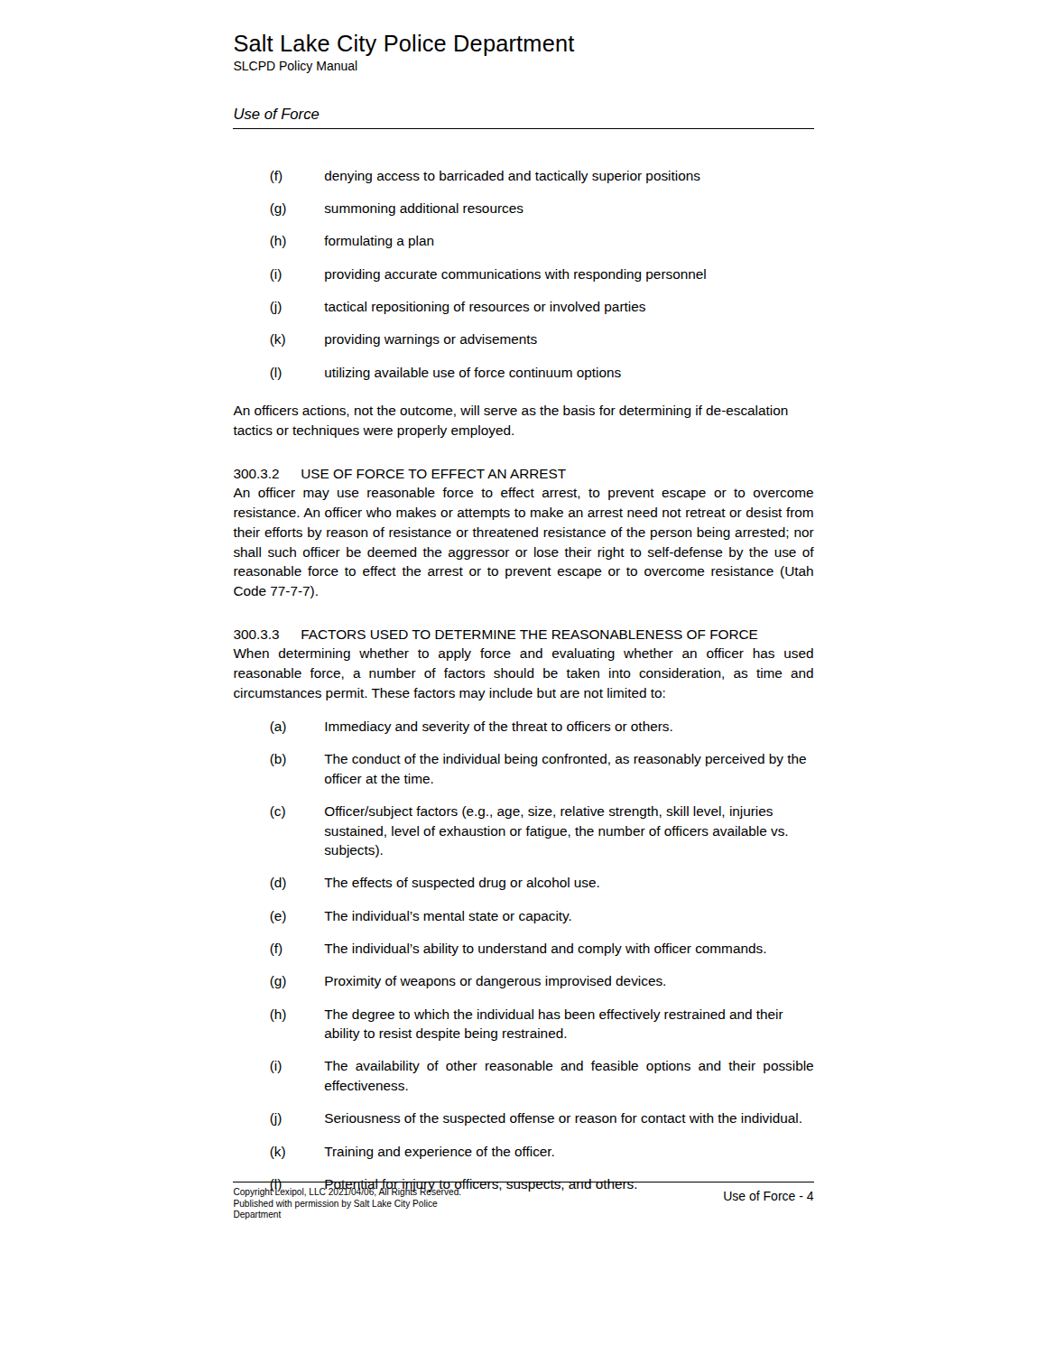Salt Lake City Police Department
SLCPD Policy Manual
Use of Force
(f) denying access to barricaded and tactically superior positions
(g) summoning additional resources
(h) formulating a plan
(i) providing accurate communications with responding personnel
(j) tactical repositioning of resources or involved parties
(k) providing warnings or advisements
(l) utilizing available use of force continuum options
An officers actions, not the outcome, will serve as the basis for determining if de-escalation tactics or techniques were properly employed.
300.3.2 USE OF FORCE TO EFFECT AN ARREST
An officer may use reasonable force to effect arrest, to prevent escape or to overcome resistance. An officer who makes or attempts to make an arrest need not retreat or desist from their efforts by reason of resistance or threatened resistance of the person being arrested; nor shall such officer be deemed the aggressor or lose their right to self-defense by the use of reasonable force to effect the arrest or to prevent escape or to overcome resistance (Utah Code 77-7-7).
300.3.3 FACTORS USED TO DETERMINE THE REASONABLENESS OF FORCE
When determining whether to apply force and evaluating whether an officer has used reasonable force, a number of factors should be taken into consideration, as time and circumstances permit. These factors may include but are not limited to:
(a) Immediacy and severity of the threat to officers or others.
(b) The conduct of the individual being confronted, as reasonably perceived by the officer at the time.
(c) Officer/subject factors (e.g., age, size, relative strength, skill level, injuries sustained, level of exhaustion or fatigue, the number of officers available vs. subjects).
(d) The effects of suspected drug or alcohol use.
(e) The individual’s mental state or capacity.
(f) The individual’s ability to understand and comply with officer commands.
(g) Proximity of weapons or dangerous improvised devices.
(h) The degree to which the individual has been effectively restrained and their ability to resist despite being restrained.
(i) The availability of other reasonable and feasible options and their possible effectiveness.
(j) Seriousness of the suspected offense or reason for contact with the individual.
(k) Training and experience of the officer.
(l) Potential for injury to officers, suspects, and others.
Copyright Lexipol, LLC 2021/04/06, All Rights Reserved.
Published with permission by Salt Lake City Police
Department
Use of Force - 4